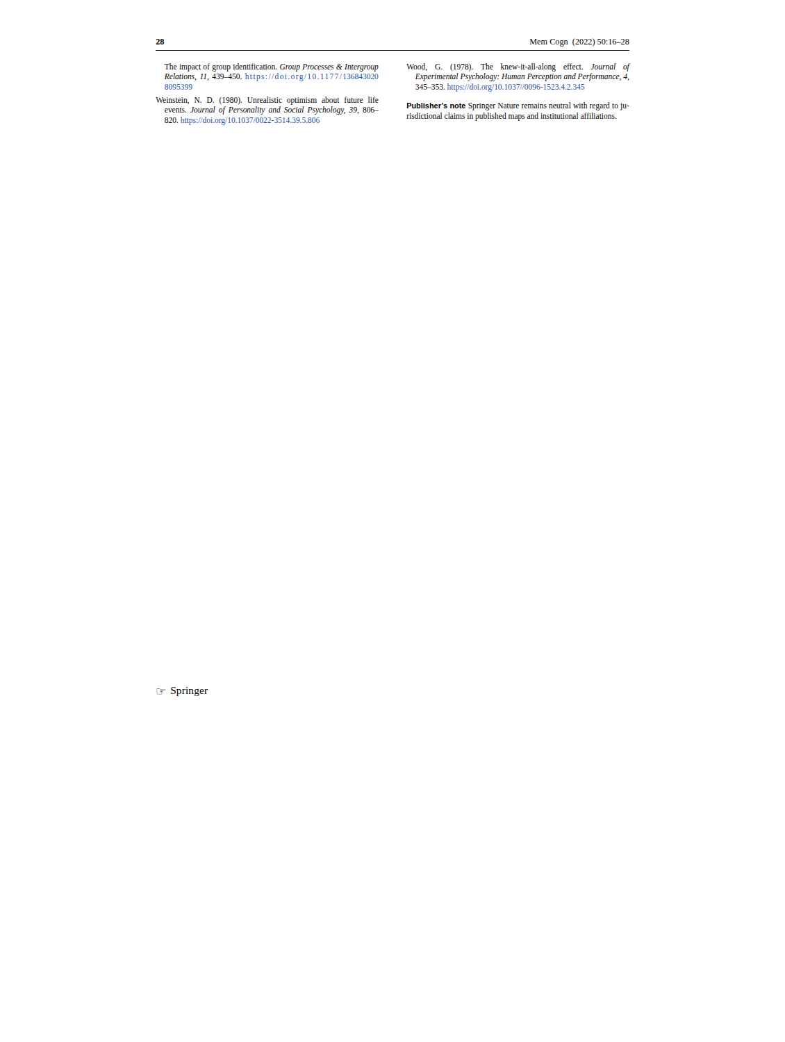28 Mem Cogn (2022) 50:16–28
The impact of group identification. Group Processes & Intergroup Relations, 11, 439–450. https://doi.org/10.1177/1368430208095399
Weinstein, N. D. (1980). Unrealistic optimism about future life events. Journal of Personality and Social Psychology, 39, 806–820. https://doi.org/10.1037/0022-3514.39.5.806
Wood, G. (1978). The knew-it-all-along effect. Journal of Experimental Psychology: Human Perception and Performance, 4, 345–353. https://doi.org/10.1037//0096-1523.4.2.345
Publisher’s note Springer Nature remains neutral with regard to jurisdictional claims in published maps and institutional affiliations.
☞ Springer